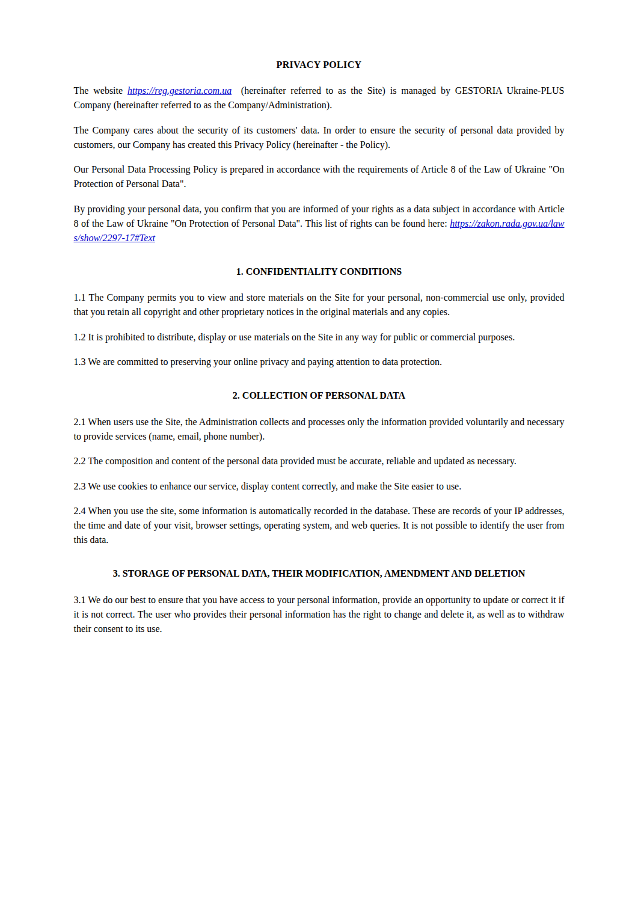PRIVACY POLICY
The website https://reg.gestoria.com.ua (hereinafter referred to as the Site) is managed by GESTORIA Ukraine-PLUS Company (hereinafter referred to as the Company/Administration).
The Company cares about the security of its customers' data. In order to ensure the security of personal data provided by customers, our Company has created this Privacy Policy (hereinafter - the Policy).
Our Personal Data Processing Policy is prepared in accordance with the requirements of Article 8 of the Law of Ukraine "On Protection of Personal Data".
By providing your personal data, you confirm that you are informed of your rights as a data subject in accordance with Article 8 of the Law of Ukraine "On Protection of Personal Data". This list of rights can be found here: https://zakon.rada.gov.ua/laws/show/2297-17#Text
1. CONFIDENTIALITY CONDITIONS
1.1 The Company permits you to view and store materials on the Site for your personal, non-commercial use only, provided that you retain all copyright and other proprietary notices in the original materials and any copies.
1.2 It is prohibited to distribute, display or use materials on the Site in any way for public or commercial purposes.
1.3 We are committed to preserving your online privacy and paying attention to data protection.
2. COLLECTION OF PERSONAL DATA
2.1 When users use the Site, the Administration collects and processes only the information provided voluntarily and necessary to provide services (name, email, phone number).
2.2 The composition and content of the personal data provided must be accurate, reliable and updated as necessary.
2.3 We use cookies to enhance our service, display content correctly, and make the Site easier to use.
2.4 When you use the site, some information is automatically recorded in the database. These are records of your IP addresses, the time and date of your visit, browser settings, operating system, and web queries. It is not possible to identify the user from this data.
3. STORAGE OF PERSONAL DATA, THEIR MODIFICATION, AMENDMENT AND DELETION
3.1 We do our best to ensure that you have access to your personal information, provide an opportunity to update or correct it if it is not correct. The user who provides their personal information has the right to change and delete it, as well as to withdraw their consent to its use.